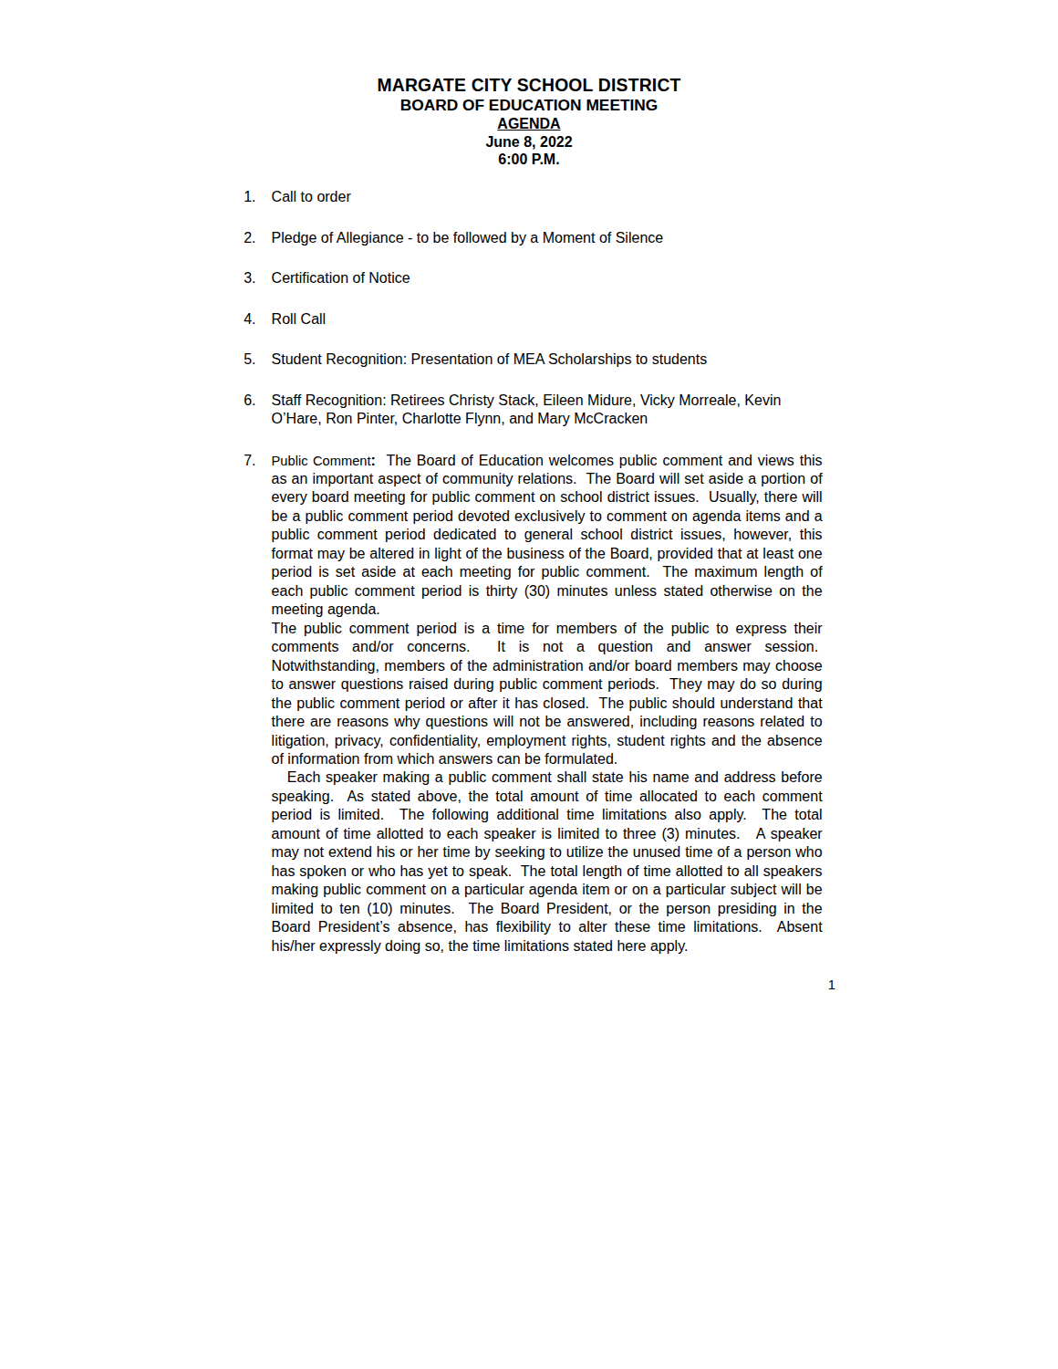MARGATE CITY SCHOOL DISTRICT
BOARD OF EDUCATION MEETING
AGENDA
June 8, 2022
6:00 P.M.
Call to order
Pledge of Allegiance - to be followed by a Moment of Silence
Certification of Notice
Roll Call
Student Recognition: Presentation of MEA Scholarships to students
Staff Recognition: Retirees Christy Stack, Eileen Midure, Vicky Morreale, Kevin O’Hare, Ron Pinter, Charlotte Flynn, and Mary McCracken
Public Comment: The Board of Education welcomes public comment and views this as an important aspect of community relations. The Board will set aside a portion of every board meeting for public comment on school district issues. Usually, there will be a public comment period devoted exclusively to comment on agenda items and a public comment period dedicated to general school district issues, however, this format may be altered in light of the business of the Board, provided that at least one period is set aside at each meeting for public comment. The maximum length of each public comment period is thirty (30) minutes unless stated otherwise on the meeting agenda.
The public comment period is a time for members of the public to express their comments and/or concerns. It is not a question and answer session. Notwithstanding, members of the administration and/or board members may choose to answer questions raised during public comment periods. They may do so during the public comment period or after it has closed. The public should understand that there are reasons why questions will not be answered, including reasons related to litigation, privacy, confidentiality, employment rights, student rights and the absence of information from which answers can be formulated.
Each speaker making a public comment shall state his name and address before speaking. As stated above, the total amount of time allocated to each comment period is limited. The following additional time limitations also apply. The total amount of time allotted to each speaker is limited to three (3) minutes. A speaker may not extend his or her time by seeking to utilize the unused time of a person who has spoken or who has yet to speak. The total length of time allotted to all speakers making public comment on a particular agenda item or on a particular subject will be limited to ten (10) minutes. The Board President, or the person presiding in the Board President’s absence, has flexibility to alter these time limitations. Absent his/her expressly doing so, the time limitations stated here apply.
1